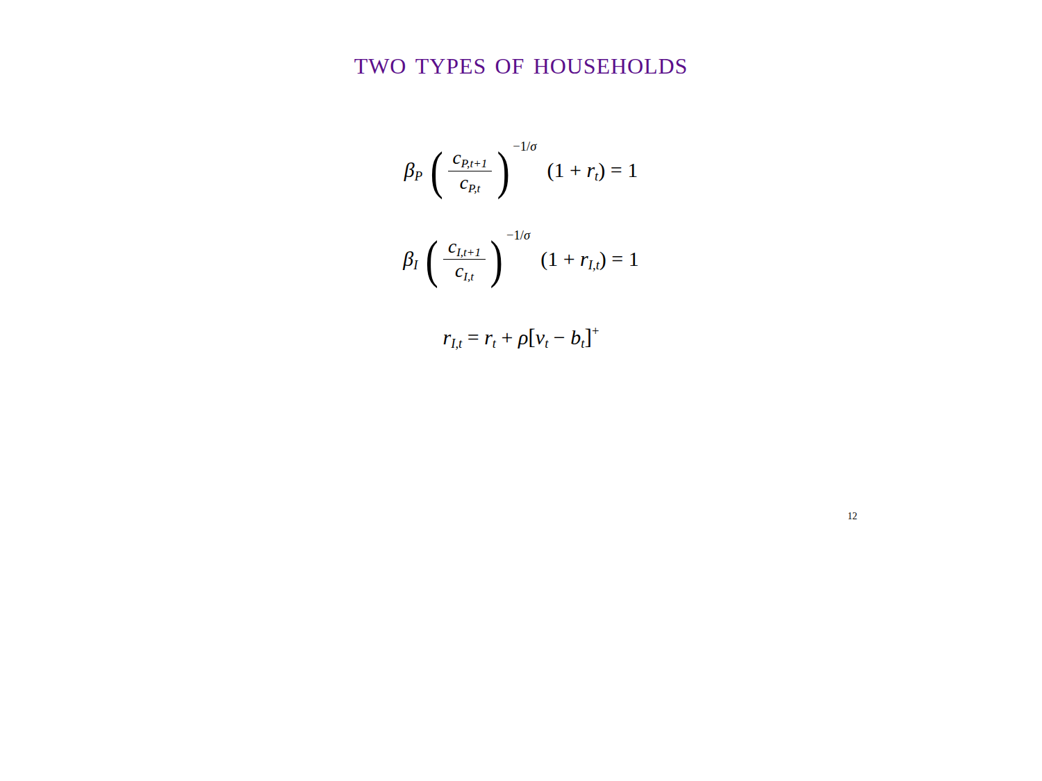Two types of households
βP (cP,t+1 cP,t)−1/σ (1 + rt) = 1
βI (cI,t+1 cI,t)−1/σ (1 + rI,t) = 1
rI,t = rt + ρ[vt − bt]+
12